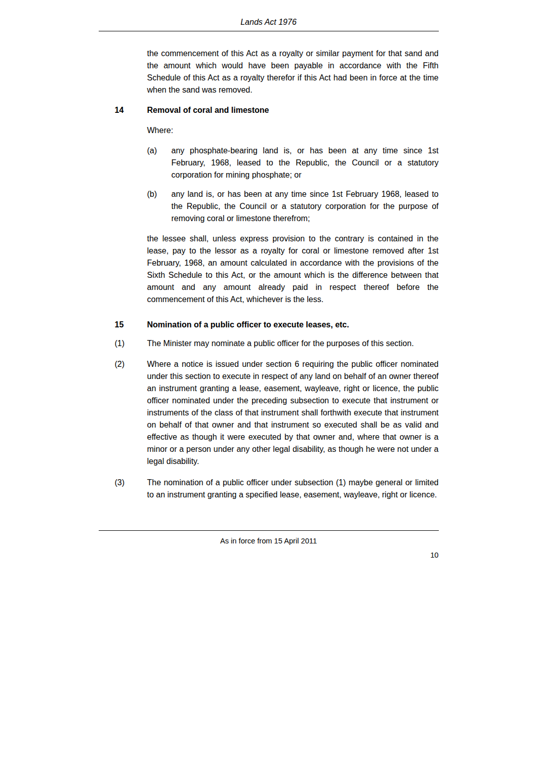Lands Act 1976
the commencement of this Act as a royalty or similar payment for that sand and the amount which would have been payable in accordance with the Fifth Schedule of this Act as a royalty therefor if this Act had been in force at the time when the sand was removed.
14 Removal of coral and limestone
Where:
(a) any phosphate-bearing land is, or has been at any time since 1st February, 1968, leased to the Republic, the Council or a statutory corporation for mining phosphate; or
(b) any land is, or has been at any time since 1st February 1968, leased to the Republic, the Council or a statutory corporation for the purpose of removing coral or limestone therefrom;
the lessee shall, unless express provision to the contrary is contained in the lease, pay to the lessor as a royalty for coral or limestone removed after 1st February, 1968, an amount calculated in accordance with the provisions of the Sixth Schedule to this Act, or the amount which is the difference between that amount and any amount already paid in respect thereof before the commencement of this Act, whichever is the less.
15 Nomination of a public officer to execute leases, etc.
(1) The Minister may nominate a public officer for the purposes of this section.
(2) Where a notice is issued under section 6 requiring the public officer nominated under this section to execute in respect of any land on behalf of an owner thereof an instrument granting a lease, easement, wayleave, right or licence, the public officer nominated under the preceding subsection to execute that instrument or instruments of the class of that instrument shall forthwith execute that instrument on behalf of that owner and that instrument so executed shall be as valid and effective as though it were executed by that owner and, where that owner is a minor or a person under any other legal disability, as though he were not under a legal disability.
(3) The nomination of a public officer under subsection (1) maybe general or limited to an instrument granting a specified lease, easement, wayleave, right or licence.
As in force from 15 April 2011
10